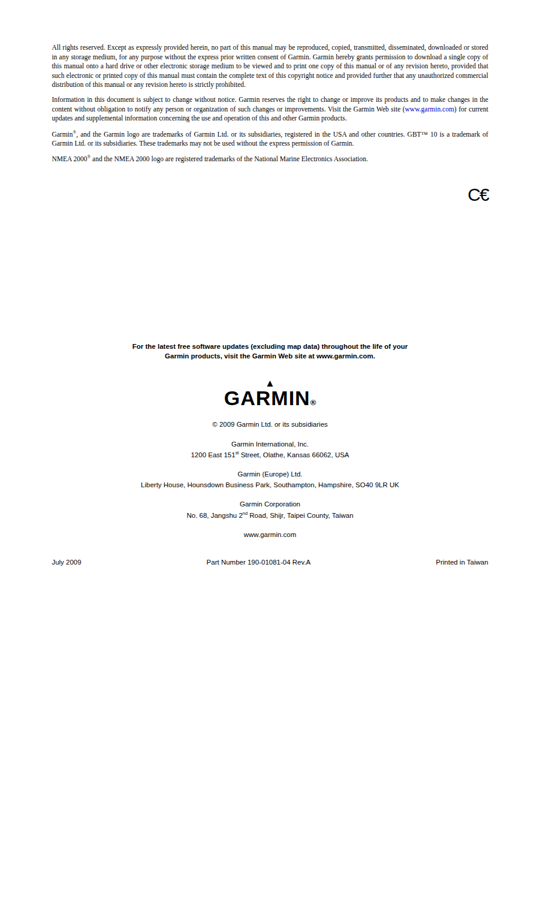All rights reserved. Except as expressly provided herein, no part of this manual may be reproduced, copied, transmitted, disseminated, downloaded or stored in any storage medium, for any purpose without the express prior written consent of Garmin. Garmin hereby grants permission to download a single copy of this manual onto a hard drive or other electronic storage medium to be viewed and to print one copy of this manual or of any revision hereto, provided that such electronic or printed copy of this manual must contain the complete text of this copyright notice and provided further that any unauthorized commercial distribution of this manual or any revision hereto is strictly prohibited.
Information in this document is subject to change without notice. Garmin reserves the right to change or improve its products and to make changes in the content without obligation to notify any person or organization of such changes or improvements. Visit the Garmin Web site (www.garmin.com) for current updates and supplemental information concerning the use and operation of this and other Garmin products.
Garmin®, and the Garmin logo are trademarks of Garmin Ltd. or its subsidiaries, registered in the USA and other countries. GBT™ 10 is a trademark of Garmin Ltd. or its subsidiaries. These trademarks may not be used without the express permission of Garmin.
NMEA 2000® and the NMEA 2000 logo are registered trademarks of the National Marine Electronics Association.
C€
For the latest free software updates (excluding map data) throughout the life of your
Garmin products, visit the Garmin Web site at www.garmin.com.
▲
GARMIN®
© 2009 Garmin Ltd. or its subsidiaries
Garmin International, Inc.
1200 East 151st Street, Olathe, Kansas 66062, USA
Garmin (Europe) Ltd.
Liberty House, Hounsdown Business Park, Southampton, Hampshire, SO40 9LR UK
Garmin Corporation
No. 68, Jangshu 2nd Road, Shijr, Taipei County, Taiwan
www.garmin.com
July 2009
Part Number 190-01081-04 Rev.A
Printed in Taiwan